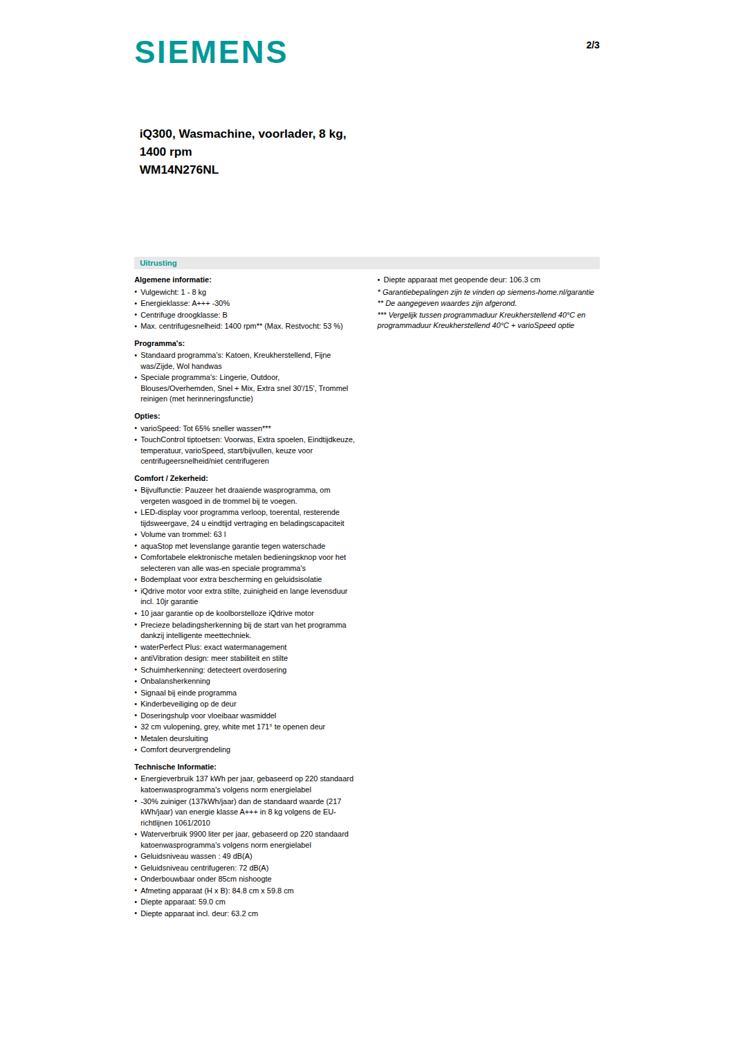SIEMENS
2/3
iQ300, Wasmachine, voorlader, 8 kg,
1400 rpm WM14N276NL
Uitrusting
Algemene informatie:
Vulgewicht: 1 - 8 kg
Energieklasse: A+++ -30%
Centrifuge droogklasse: B
Max. centrifugesnelheid: 1400 rpm** (Max. Restvocht: 53 %)
Programma's:
Standaard programma's: Katoen, Kreukherstellend, Fijne was/Zijde, Wol handwas
Speciale programma's: Lingerie, Outdoor, Blouses/Overhemden, Snel + Mix, Extra snel 30'/15', Trommel reinigen (met herinneringsfunctie)
Opties:
varioSpeed: Tot 65% sneller wassen***
TouchControl tiptoetsen: Voorwas, Extra spoelen, Eindtijdkeuze, temperatuur, varioSpeed, start/bijvullen, keuze voor centrifugeersnelheid/niet centrifugeren
Comfort / Zekerheid:
Bijvulfunctie: Pauzeer het draaiende wasprogramma, om vergeten wasgoed in de trommel bij te voegen.
LED-display voor programma verloop, toerental, resterende tijdsweergave, 24 u eindtijd vertraging en beladingscapaciteit
Volume van trommel: 63 l
aquaStop met levenslange garantie tegen waterschade
Comfortabele elektronische metalen bedieningsknop voor het selecteren van alle was-en speciale programma's
Bodemplaat voor extra bescherming en geluidsisolatie
iQdrive motor voor extra stilte, zuinigheid en lange levensduur incl. 10jr garantie
10 jaar garantie op de koolborstelloze iQdrive motor
Precieze beladingsherkenning bij de start van het programma dankzij intelligente meettechniek.
waterPerfect Plus: exact watermanagement
antiVibration design: meer stabiliteit en stilte
Schuimherkenning: detecteert overdosering
Onbalansherkenning
Signaal bij einde programma
Kinderbeveiliging op de deur
Doseringshulp voor vloeibaar wasmiddel
32 cm vulopening, grey, white met 171° te openen deur
Metalen deursluiting
Comfort deurvergrendeling
Technische Informatie:
Energieverbruik 137 kWh per jaar, gebaseerd op 220 standaard katoenwasprogramma's volgens norm energielabel
-30% zuiniger (137kWh/jaar) dan de standaard waarde (217 kWh/jaar) van energie klasse A+++ in 8 kg volgens de EU-richtlijnen 1061/2010
Waterverbruik 9900 liter per jaar, gebaseerd op 220 standaard katoenwasprogramma's volgens norm energielabel
Geluidsniveau wassen : 49 dB(A)
Geluidsniveau centrifugeren: 72 dB(A)
Onderbouwbaar onder 85cm nishoogte
Afmeting apparaat (H x B): 84.8 cm x 59.8 cm
Diepte apparaat: 59.0 cm
Diepte apparaat incl. deur: 63.2 cm
Diepte apparaat met geopende deur: 106.3 cm
* Garantiebepalingen zijn te vinden op siemens-home.nl/garantie
** De aangegeven waardes zijn afgerond.
*** Vergelijk tussen programmaduur Kreukherstellend 40°C en programmaduur Kreukherstellend 40°C + varioSpeed optie